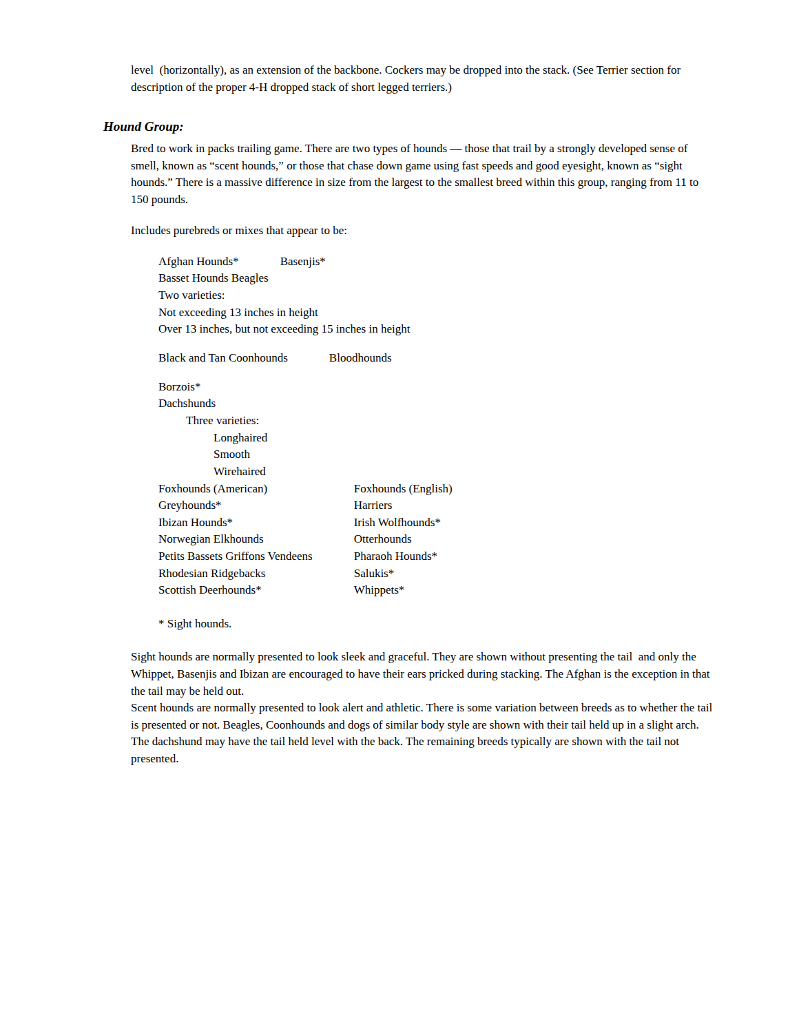level (horizontally), as an extension of the backbone. Cockers may be dropped into the stack. (See Terrier section for description of the proper 4-H dropped stack of short legged terriers.)
Hound Group:
Bred to work in packs trailing game. There are two types of hounds — those that trail by a strongly developed sense of smell, known as “scent hounds,” or those that chase down game using fast speeds and good eyesight, known as “sight hounds.” There is a massive difference in size from the largest to the smallest breed within this group, ranging from 11 to 150 pounds.
Includes purebreds or mixes that appear to be:
| Afghan Hounds* | Basenjis* |
Basset Hounds Beagles
Two varieties:
Not exceeding 13 inches in height
Over 13 inches, but not exceeding 15 inches in height
| Black and Tan Coonhounds | Bloodhounds |
Borzois*
Dachshunds
Three varieties:
Longhaired
Smooth
Wirehaired
| Foxhounds (American) | Foxhounds (English) |
| Greyhounds* | Harriers |
| Ibizan Hounds* | Irish Wolfhounds* |
| Norwegian Elkhounds | Otterhounds |
| Petits Bassets Griffons Vendeens | Pharaoh Hounds* |
| Rhodesian Ridgebacks | Salukis* |
| Scottish Deerhounds* | Whippets* |
* Sight hounds.
Sight hounds are normally presented to look sleek and graceful. They are shown without presenting the tail and only the Whippet, Basenjis and Ibizan are encouraged to have their ears pricked during stacking. The Afghan is the exception in that the tail may be held out.
Scent hounds are normally presented to look alert and athletic. There is some variation between breeds as to whether the tail is presented or not. Beagles, Coonhounds and dogs of similar body style are shown with their tail held up in a slight arch. The dachshund may have the tail held level with the back. The remaining breeds typically are shown with the tail not presented.